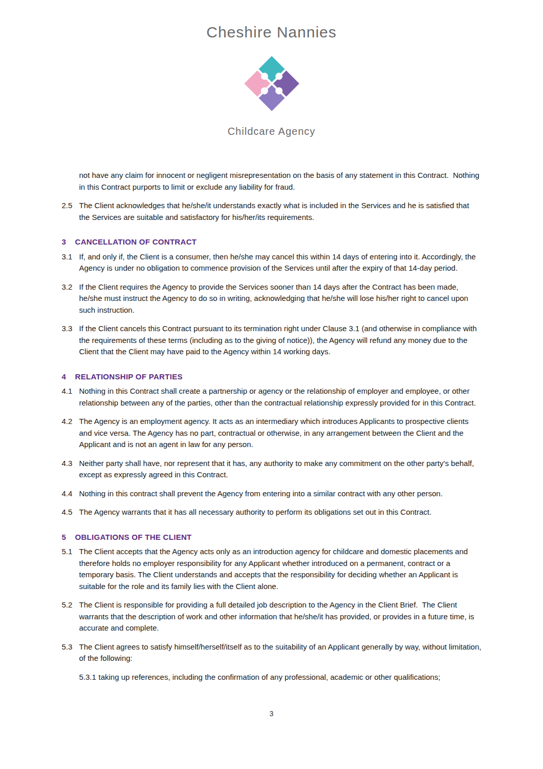Cheshire Nannies
Childcare Agency
not have any claim for innocent or negligent misrepresentation on the basis of any statement in this Contract. Nothing in this Contract purports to limit or exclude any liability for fraud.
2.5 The Client acknowledges that he/she/it understands exactly what is included in the Services and he is satisfied that the Services are suitable and satisfactory for his/her/its requirements.
3 CANCELLATION OF CONTRACT
3.1 If, and only if, the Client is a consumer, then he/she may cancel this within 14 days of entering into it. Accordingly, the Agency is under no obligation to commence provision of the Services until after the expiry of that 14-day period.
3.2 If the Client requires the Agency to provide the Services sooner than 14 days after the Contract has been made, he/she must instruct the Agency to do so in writing, acknowledging that he/she will lose his/her right to cancel upon such instruction.
3.3 If the Client cancels this Contract pursuant to its termination right under Clause 3.1 (and otherwise in compliance with the requirements of these terms (including as to the giving of notice)), the Agency will refund any money due to the Client that the Client may have paid to the Agency within 14 working days.
4 RELATIONSHIP OF PARTIES
4.1 Nothing in this Contract shall create a partnership or agency or the relationship of employer and employee, or other relationship between any of the parties, other than the contractual relationship expressly provided for in this Contract.
4.2 The Agency is an employment agency. It acts as an intermediary which introduces Applicants to prospective clients and vice versa. The Agency has no part, contractual or otherwise, in any arrangement between the Client and the Applicant and is not an agent in law for any person.
4.3 Neither party shall have, nor represent that it has, any authority to make any commitment on the other party's behalf, except as expressly agreed in this Contract.
4.4 Nothing in this contract shall prevent the Agency from entering into a similar contract with any other person.
4.5 The Agency warrants that it has all necessary authority to perform its obligations set out in this Contract.
5 OBLIGATIONS OF THE CLIENT
5.1 The Client accepts that the Agency acts only as an introduction agency for childcare and domestic placements and therefore holds no employer responsibility for any Applicant whether introduced on a permanent, contract or a temporary basis. The Client understands and accepts that the responsibility for deciding whether an Applicant is suitable for the role and its family lies with the Client alone.
5.2 The Client is responsible for providing a full detailed job description to the Agency in the Client Brief. The Client warrants that the description of work and other information that he/she/it has provided, or provides in a future time, is accurate and complete.
5.3 The Client agrees to satisfy himself/herself/itself as to the suitability of an Applicant generally by way, without limitation, of the following:
5.3.1taking up references, including the confirmation of any professional, academic or other qualifications;
3